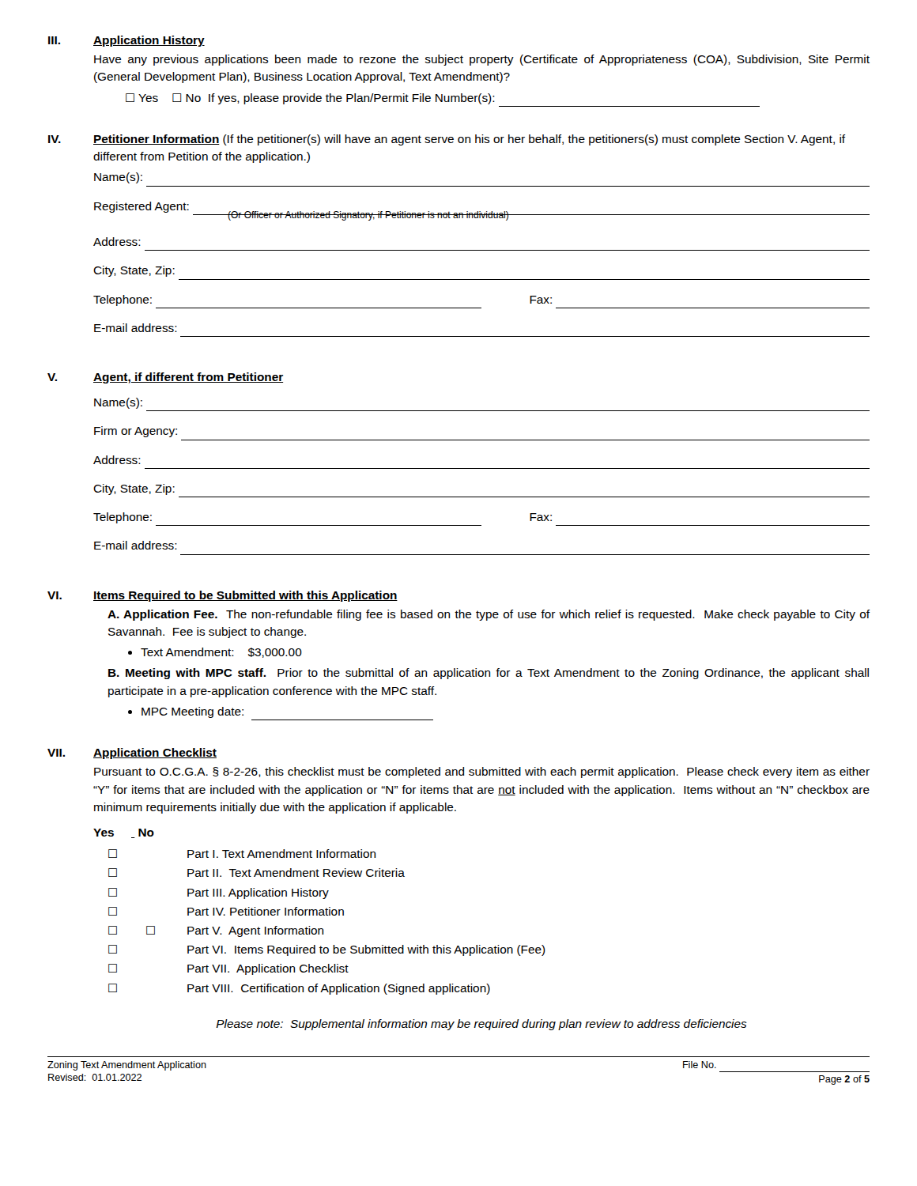III.
Application History
Have any previous applications been made to rezone the subject property (Certificate of Appropriateness (COA), Subdivision, Site Permit (General Development Plan), Business Location Approval, Text Amendment)?
☐ Yes ☐ No If yes, please provide the Plan/Permit File Number(s):
IV.
Petitioner Information
(If the petitioner(s) will have an agent serve on his or her behalf, the petitioners(s) must complete Section V. Agent, if different from Petition of the application.)
Name(s):
Registered Agent:
(Or Officer or Authorized Signatory, if Petitioner is not an individual)
Address:
City, State, Zip:
Telephone: Fax:
E-mail address:
V.
Agent, if different from Petitioner
Name(s):
Firm or Agency:
Address:
City, State, Zip:
Telephone: Fax:
E-mail address:
VI.
Items Required to be Submitted with this Application
A. Application Fee. The non-refundable filing fee is based on the type of use for which relief is requested. Make check payable to City of Savannah. Fee is subject to change.
Text Amendment: $3,000.00
B. Meeting with MPC staff. Prior to the submittal of an application for a Text Amendment to the Zoning Ordinance, the applicant shall participate in a pre-application conference with the MPC staff.
MPC Meeting date:
VII.
Application Checklist
Pursuant to O.C.G.A. § 8-2-26, this checklist must be completed and submitted with each permit application. Please check every item as either “Y” for items that are included with the application or “N” for items that are not included with the application. Items without an “N” checkbox are minimum requirements initially due with the application if applicable.
Yes No
| ☐ | | Part I. Text Amendment Information |
| ☐ | | Part II. Text Amendment Review Criteria |
| ☐ | | Part III. Application History |
| ☐ | | Part IV. Petitioner Information |
| ☐ | ☐ | Part V. Agent Information |
| ☐ | | Part VI. Items Required to be Submitted with this Application (Fee) |
| ☐ | | Part VII. Application Checklist |
| ☐ | | Part VIII. Certification of Application (Signed application) |
Please note: Supplemental information may be required during plan review to address deficiencies
Zoning Text Amendment Application
Revised: 01.01.2022
File No.
Page 2 of 5